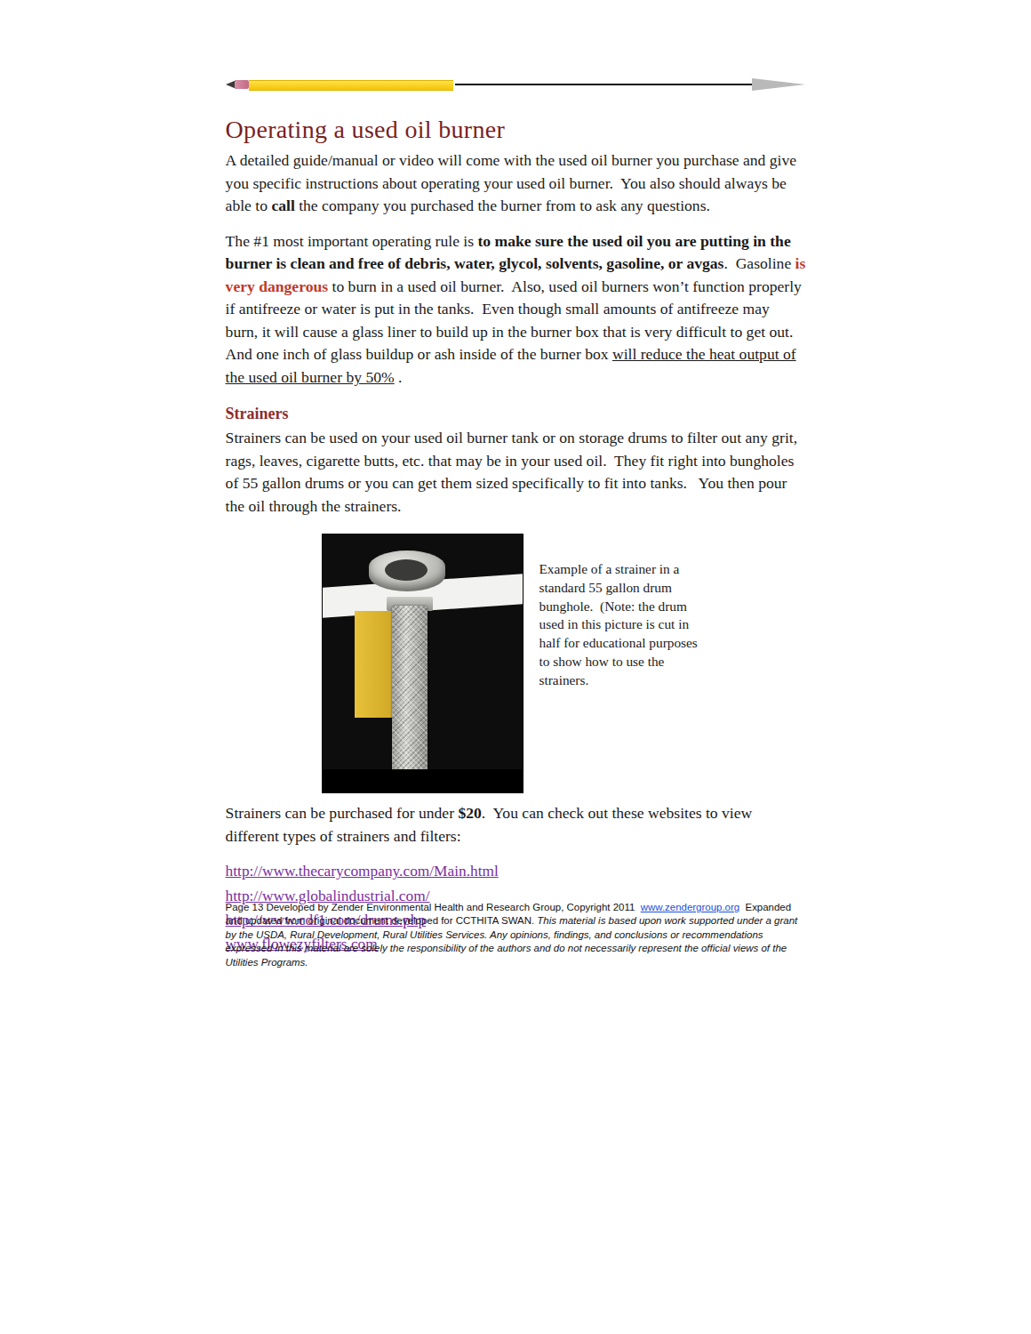Operating a used oil burner
A detailed guide/manual or video will come with the used oil burner you purchase and give you specific instructions about operating your used oil burner. You also should always be able to call the company you purchased the burner from to ask any questions.
The #1 most important operating rule is to make sure the used oil you are putting in the burner is clean and free of debris, water, glycol, solvents, gasoline, or avgas. Gasoline is very dangerous to burn in a used oil burner. Also, used oil burners won’t function properly if antifreeze or water is put in the tanks. Even though small amounts of antifreeze may burn, it will cause a glass liner to build up in the burner box that is very difficult to get out. And one inch of glass buildup or ash inside of the burner box will reduce the heat output of the used oil burner by 50% .
Strainers
Strainers can be used on your used oil burner tank or on storage drums to filter out any grit, rags, leaves, cigarette butts, etc. that may be in your used oil. They fit right into bungholes of 55 gallon drums or you can get them sized specifically to fit into tanks. You then pour the oil through the strainers.
Example of a strainer in a standard 55 gallon drum bunghole. (Note: the drum used in this picture is cut in half for educational purposes to show how to use the strainers.
Strainers can be purchased for under $20. You can check out these websites to view different types of strainers and filters:
http://www.thecarycompany.com/Main.html
http://www.globalindustrial.com/
http://www.cdf1.com/drums.php
www.flowezyfilters.com
Page 13 Developed by Zender Environmental Health and Research Group, Copyright 2011 www.zendergroup.org Expanded and updated from original document developed for CCTHITA SWAN. This material is based upon work supported under a grant by the USDA, Rural Development, Rural Utilities Services. Any opinions, findings, and conclusions or recommendations expressed in this material are solely the responsibility of the authors and do not necessarily represent the official views of the Utilities Programs.